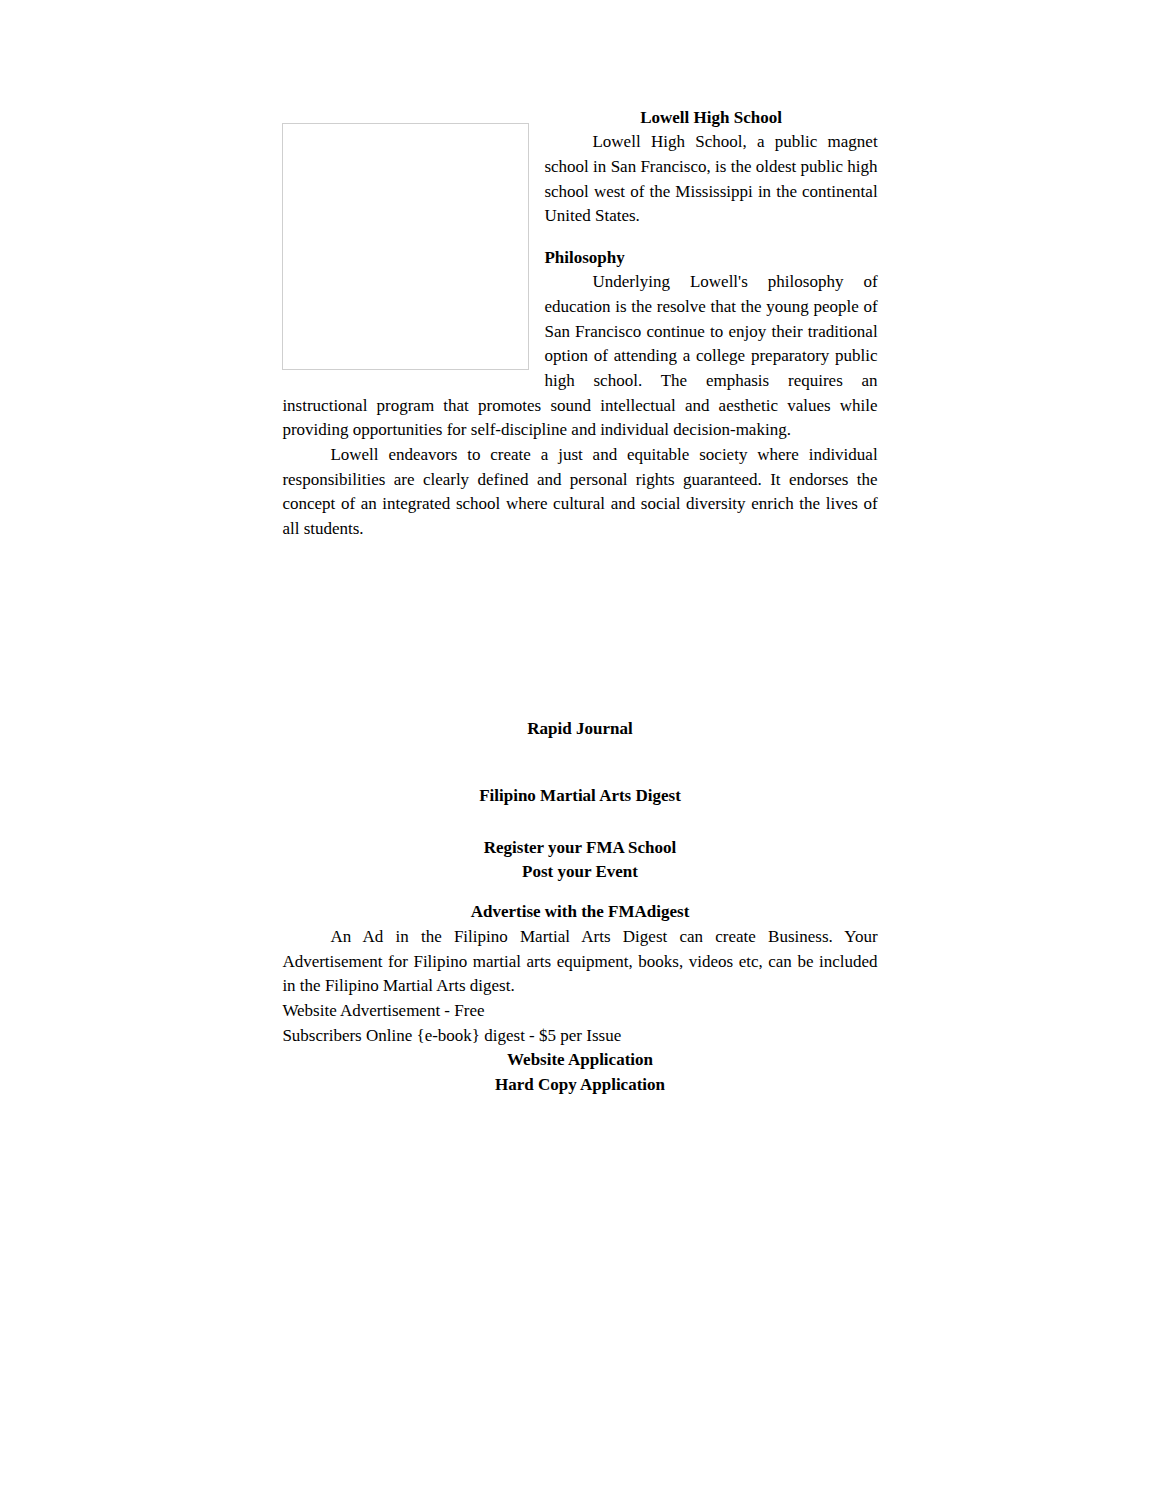Lowell High School
Lowell High School, a public magnet school in San Francisco, is the oldest public high school west of the Mississippi in the continental United States.
Philosophy
Underlying Lowell's philosophy of education is the resolve that the young people of San Francisco continue to enjoy their traditional option of attending a college preparatory public high school. The emphasis requires an instructional program that promotes sound intellectual and aesthetic values while providing opportunities for self-discipline and individual decision-making.
Lowell endeavors to create a just and equitable society where individual responsibilities are clearly defined and personal rights guaranteed. It endorses the concept of an integrated school where cultural and social diversity enrich the lives of all students.
Rapid Journal
Filipino Martial Arts Digest
Register your FMA School
Post your Event
Advertise with the FMAdigest
An Ad in the Filipino Martial Arts Digest can create Business. Your Advertisement for Filipino martial arts equipment, books, videos etc, can be included in the Filipino Martial Arts digest.
Website Advertisement - Free
Subscribers Online {e-book} digest - $5 per Issue
Website Application
Hard Copy Application